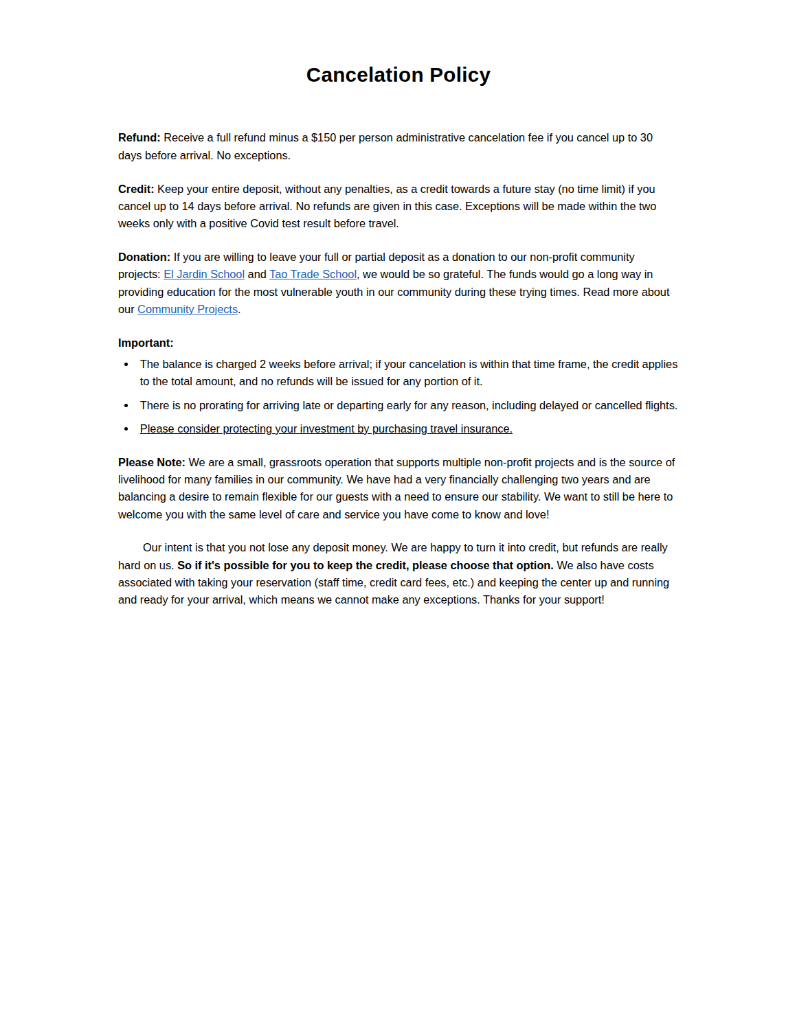Cancelation Policy
Refund: Receive a full refund minus a $150 per person administrative cancelation fee if you cancel up to 30 days before arrival. No exceptions.
Credit: Keep your entire deposit, without any penalties, as a credit towards a future stay (no time limit) if you cancel up to 14 days before arrival. No refunds are given in this case. Exceptions will be made within the two weeks only with a positive Covid test result before travel.
Donation: If you are willing to leave your full or partial deposit as a donation to our non-profit community projects: El Jardin School and Tao Trade School, we would be so grateful. The funds would go a long way in providing education for the most vulnerable youth in our community during these trying times. Read more about our Community Projects.
Important:
The balance is charged 2 weeks before arrival; if your cancelation is within that time frame, the credit applies to the total amount, and no refunds will be issued for any portion of it.
There is no prorating for arriving late or departing early for any reason, including delayed or cancelled flights.
Please consider protecting your investment by purchasing travel insurance.
Please Note: We are a small, grassroots operation that supports multiple non-profit projects and is the source of livelihood for many families in our community. We have had a very financially challenging two years and are balancing a desire to remain flexible for our guests with a need to ensure our stability. We want to still be here to welcome you with the same level of care and service you have come to know and love!
Our intent is that you not lose any deposit money. We are happy to turn it into credit, but refunds are really hard on us. So if it's possible for you to keep the credit, please choose that option. We also have costs associated with taking your reservation (staff time, credit card fees, etc.) and keeping the center up and running and ready for your arrival, which means we cannot make any exceptions. Thanks for your support!